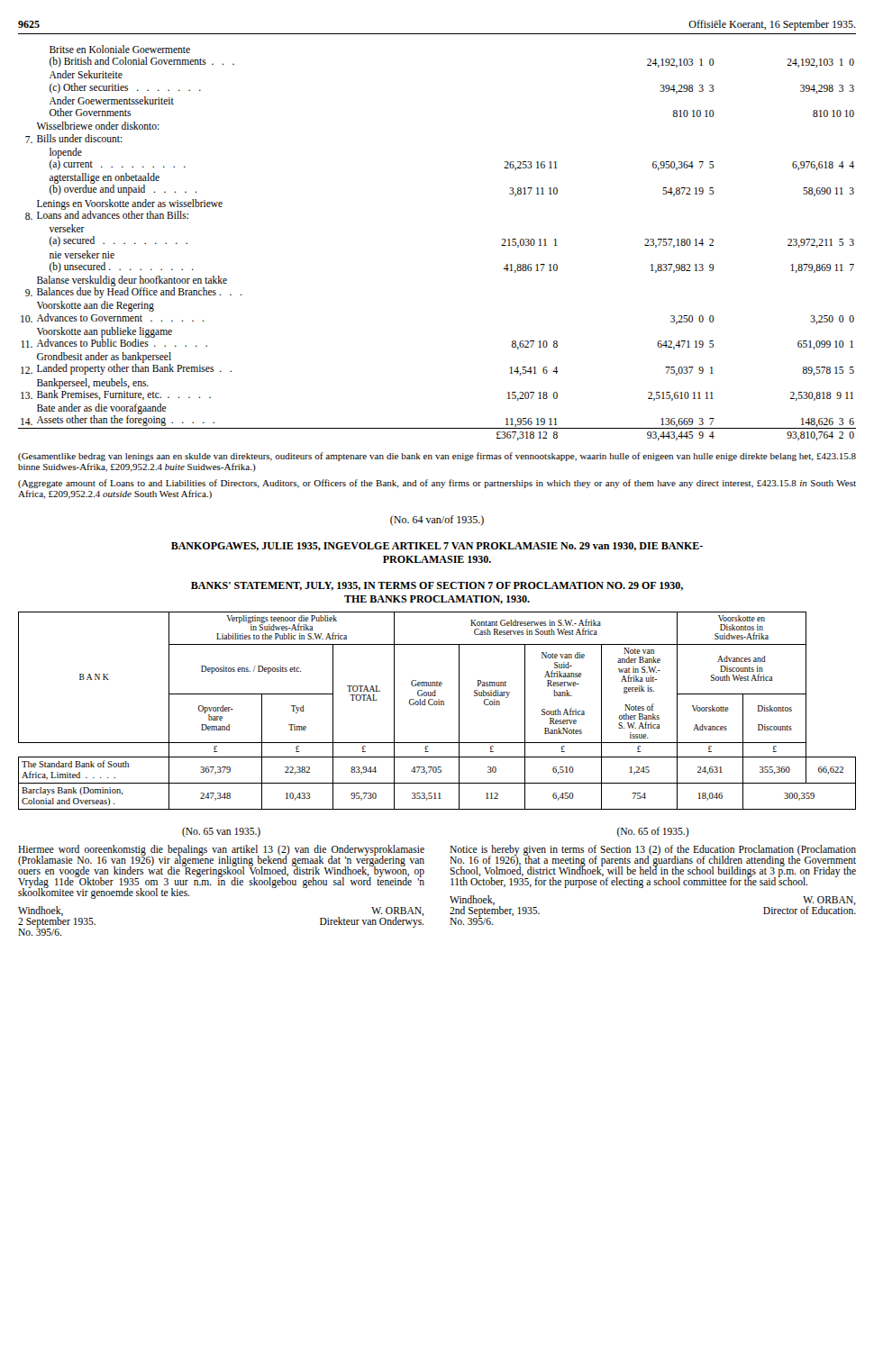9625 Offisiële Koerant, 16 September 1935.
| | Britse en Koloniale Goewermente (b) British and Colonial Governments . . . | | 24,192,103 1 0 | 24,192,103 1 0 |
| | Ander Sekuriteite (c) Other securities . . . . . . . | | 394,298 3 3 | 394,298 3 3 |
| | Ander Goewermentssekuriteit Other Governments | | 810 10 10 | 810 10 10 |
| 7. | Wisselbriewe onder diskonto: Bills under discount: | | | |
| | lopende (a) current . . . . . . . . . | 26,253 16 11 | 6,950,364 7 5 | 6,976,618 4 4 |
| | agterstallige en onbetaalde (b) overdue and unpaid . . . . . | 3,817 11 10 | 54,872 19 5 | 58,690 11 3 |
| 8. | Lenings en Voorskotte ander as wisselbriewe Loans and advances other than Bills: | | | |
| | verseker (a) secured . . . . . . . . . | 215,030 11 1 | 23,757,180 14 2 | 23,972,211 5 3 |
| | nie verseker nie (b) unsecured . . . . . . . . . | 41,886 17 10 | 1,837,982 13 9 | 1,879,869 11 7 |
| 9. | Balanse verskuldig deur hoofkantoor en takke Balances due by Head Office and Branches . . . | | | |
| 10. | Voorskotte aan die Regering Advances to Government . . . . . . | | 3,250 0 0 | 3,250 0 0 |
| 11. | Voorskotte aan publieke liggame Advances to Public Bodies . . . . . . | 8,627 10 8 | 642,471 19 5 | 651,099 10 1 |
| 12. | Grondbesit ander as bankperseel Landed property other than Bank Premises . . | 14,541 6 4 | 75,037 9 1 | 89,578 15 5 |
| 13. | Bankperseel, meubels, ens. Bank Premises, Furniture, etc. . . . . . | 15,207 18 0 | 2,515,610 11 11 | 2,530,818 9 11 |
| 14. | Bate ander as die voorafgaande Assets other than the foregoing . . . . . | 11,956 19 11 | 136,669 3 7 | 148,626 3 6 |
| | | £367,318 12 8 | 93,443,445 9 4 | 93,810,764 2 0 |
(Gesamentlike bedrag van lenings aan en skulde van direkteurs, ouditeurs of amptenare van die bank en van enige firmas of vennootskappe, waarin hulle of enigeen van hulle enige direkte belang het, £423.15.8 binne Suidwes-Afrika, £209,952.2.4 buite Suidwes-Afrika.)
(Aggregate amount of Loans to and Liabilities of Directors, Auditors, or Officers of the Bank, and of any firms or partnerships in which they or any of them have any direct interest, £423.15.8 in South West Africa, £209,952.2.4 outside South West Africa.)
(No. 64 van/of 1935.)
BANKOPGAWES, JULIE 1935, INGEVOLGE ARTIKEL 7 VAN PROKLAMASIE No. 29 van 1930, DIE BANKE-
PROKLAMASIE 1930.
BANKS' STATEMENT, JULY, 1935, IN TERMS OF SECTION 7 OF PROCLAMATION NO. 29 OF 1930,
THE BANKS PROCLAMATION, 1930.
| B A N K | Verpligtings teenoor die Publiek in Suidwes-Afrika Liabilities to the Public in S.W. Africa | Kontant Geldreserwes in S.W.- Afrika Cash Reserves in South West Africa | Voorskotte en Diskontos in Suidwes-Afrika |
| --- | --- | --- | --- |
| Depositos ens. / Deposits etc. | TOTAAL TOTAL | Gemunte Goud Gold Coin | Pasmunt Subsidiary Coin | Note van die Suid- Afrikaanse Reserwe- bank. South Africa Reserve BankNotes | Note van ander Banke wat in S.W.- Afrika uit- gereik is. Notes of other Banks S. W. Africa issue. | Advances and Discounts in South West Africa |
| Opvorder- bare Demand | Tyd Time | Voorskotte Advances | Diskontos Discounts |
| | £ | £ | £ | £ | £ | £ | £ | £ | £ |
| The Standard Bank of South Africa, Limited . . . . . | 367,379 | 22,382 | 83,944 | 473,705 | 30 | 6,510 | 1,245 | 24,631 | 355,360 | 66,622 |
| Barclays Bank (Dominion, Colonial and Overseas) . | 247,348 | 10,433 | 95,730 | 353,511 | 112 | 6,450 | 754 | 18,046 | 300,359 |
(No. 65 van 1935.)
Hiermee word ooreenkomstig die bepalings van artikel 13 (2) van die Onderwysproklamasie (Proklamasie No. 16 van 1926) vir algemene inligting bekend gemaak dat 'n vergadering van ouers en voogde van kinders wat die Regeringskool Volmoed, distrik Windhoek, bywoon, op Vrydag 11de Oktober 1935 om 3 uur n.m. in die skoolgebou gehou sal word teneinde 'n skoolkomitee vir genoemde skool te kies.
Windhoek,
2 September 1935.
No. 395/6.
W. ORBAN,
Direkteur van Onderwys.
(No. 65 of 1935.)
Notice is hereby given in terms of Section 13 (2) of the Education Proclamation (Proclamation No. 16 of 1926), that a meeting of parents and guardians of children attending the Government School, Volmoed, district Windhoek, will be held in the school buildings at 3 p.m. on Friday the 11th October, 1935, for the purpose of electing a school committee for the said school.
Windhoek,
2nd September, 1935.
No. 395/6.
W. ORBAN,
Director of Education.